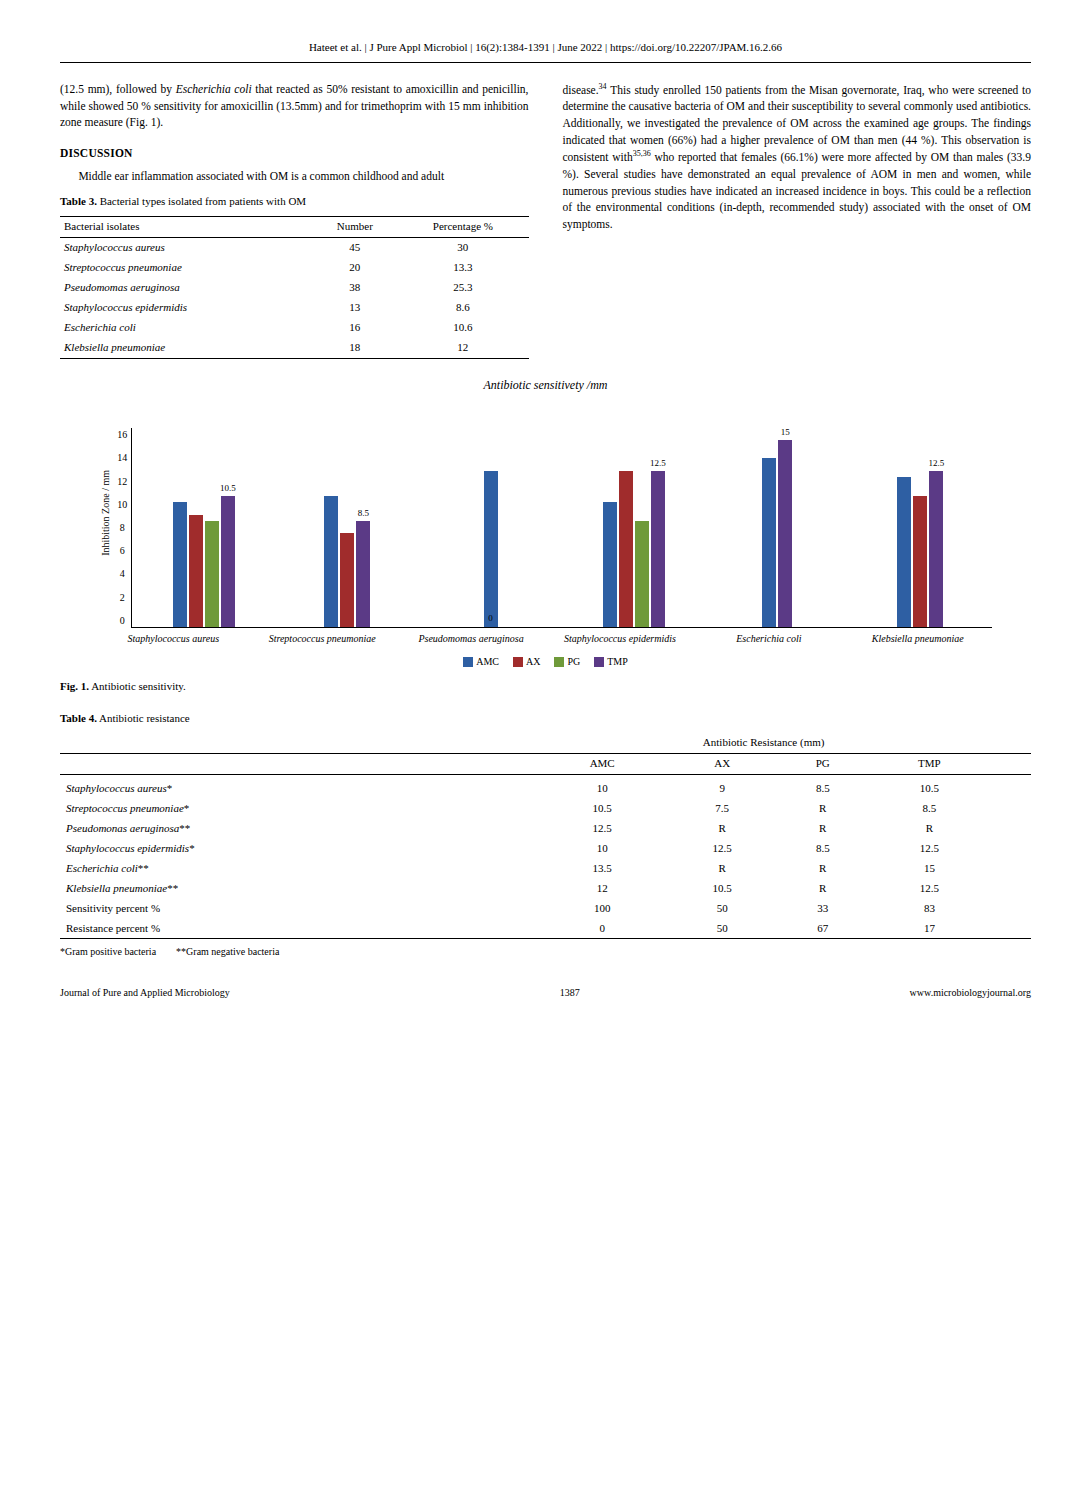Hateet et al. | J Pure Appl Microbiol | 16(2):1384-1391 | June 2022 | https://doi.org/10.22207/JPAM.16.2.66
(12.5 mm), followed by Escherichia coli that reacted as 50% resistant to amoxicillin and penicillin, while showed 50 % sensitivity for amoxicillin (13.5mm) and for trimethoprim with 15 mm inhibition zone measure (Fig. 1).
Discussion
Middle ear inflammation associated with OM is a common childhood and adult
Table 3. Bacterial types isolated from patients with OM
| Bacterial isolates | Number | Percentage % |
| --- | --- | --- |
| Staphylococcus aureus | 45 | 30 |
| Streptococcus pneumoniae | 20 | 13.3 |
| Pseudomomas aeruginosa | 38 | 25.3 |
| Staphylococcus epidermidis | 13 | 8.6 |
| Escherichia coli | 16 | 10.6 |
| Klebsiella pneumoniae | 18 | 12 |
disease.34 This study enrolled 150 patients from the Misan governorate, Iraq, who were screened to determine the causative bacteria of OM and their susceptibility to several commonly used antibiotics. Additionally, we investigated the prevalence of OM across the examined age groups. The findings indicated that women (66%) had a higher prevalence of OM than men (44 %). This observation is consistent with35,36 who reported that females (66.1%) were more affected by OM than males (33.9 %). Several studies have demonstrated an equal prevalence of AOM in men and women, while numerous previous studies have indicated an increased incidence in boys. This could be a reflection of the environmental conditions (in-depth, recommended study) associated with the onset of OM symptoms.
Antibiotic sensitivety /mm
Inhibition Zone / mm
16
14
12
10
8
6
4
2
0
10.5
8.5
0
12.5
15
12.5
Staphylococcus aureus
Streptococcus pneumoniae
Pseudomomas aeruginosa
Staphylococcus epidermidis
Escherichia coli
Klebsiella pneumoniae
AMC AX PG TMP
Fig. 1. Antibiotic sensitivity.
Table 4. Antibiotic resistance
| | Antibiotic Resistance (mm) | |
| --- | --- | --- |
| | AMC | AX | PG | TMP | |
| Staphylococcus aureus * | 10 | 9 | 8.5 | 10.5 | |
| Streptococcus pneumoniae * | 10.5 | 7.5 | R | 8.5 | |
| Pseudomonas aeruginosa ** | 12.5 | R | R | R | |
| Staphylococcus epidermidis * | 10 | 12.5 | 8.5 | 12.5 | |
| Escherichia coli ** | 13.5 | R | R | 15 | |
| Klebsiella pneumoniae ** | 12 | 10.5 | R | 12.5 | |
| Sensitivity percent % | 100 | 50 | 33 | 83 | |
| Resistance percent % | 0 | 50 | 67 | 17 | |
*Gram positive bacteria **Gram negative bacteria
Journal of Pure and Applied Microbiology 1387 www.microbiologyjournal.org